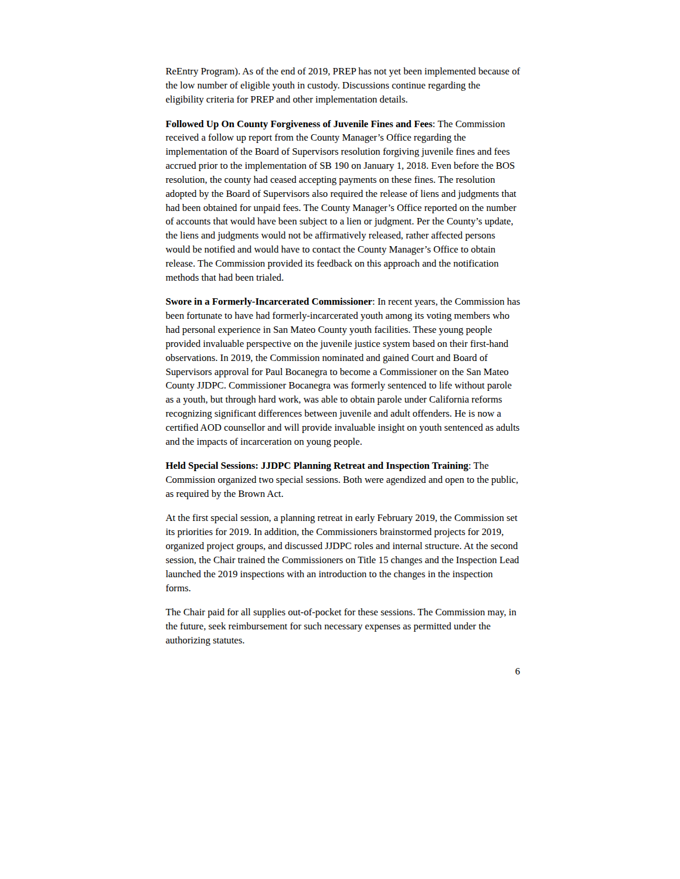ReEntry Program). As of the end of 2019, PREP has not yet been implemented because of the low number of eligible youth in custody. Discussions continue regarding the eligibility criteria for PREP and other implementation details.
Followed Up On County Forgiveness of Juvenile Fines and Fees: The Commission received a follow up report from the County Manager’s Office regarding the implementation of the Board of Supervisors resolution forgiving juvenile fines and fees accrued prior to the implementation of SB 190 on January 1, 2018. Even before the BOS resolution, the county had ceased accepting payments on these fines. The resolution adopted by the Board of Supervisors also required the release of liens and judgments that had been obtained for unpaid fees. The County Manager’s Office reported on the number of accounts that would have been subject to a lien or judgment. Per the County’s update, the liens and judgments would not be affirmatively released, rather affected persons would be notified and would have to contact the County Manager’s Office to obtain release. The Commission provided its feedback on this approach and the notification methods that had been trialed.
Swore in a Formerly-Incarcerated Commissioner: In recent years, the Commission has been fortunate to have had formerly-incarcerated youth among its voting members who had personal experience in San Mateo County youth facilities. These young people provided invaluable perspective on the juvenile justice system based on their first-hand observations. In 2019, the Commission nominated and gained Court and Board of Supervisors approval for Paul Bocanegra to become a Commissioner on the San Mateo County JJDPC. Commissioner Bocanegra was formerly sentenced to life without parole as a youth, but through hard work, was able to obtain parole under California reforms recognizing significant differences between juvenile and adult offenders. He is now a certified AOD counsellor and will provide invaluable insight on youth sentenced as adults and the impacts of incarceration on young people.
Held Special Sessions: JJDPC Planning Retreat and Inspection Training: The Commission organized two special sessions. Both were agendized and open to the public, as required by the Brown Act.
At the first special session, a planning retreat in early February 2019, the Commission set its priorities for 2019. In addition, the Commissioners brainstormed projects for 2019, organized project groups, and discussed JJDPC roles and internal structure. At the second session, the Chair trained the Commissioners on Title 15 changes and the Inspection Lead launched the 2019 inspections with an introduction to the changes in the inspection forms.
The Chair paid for all supplies out-of-pocket for these sessions. The Commission may, in the future, seek reimbursement for such necessary expenses as permitted under the authorizing statutes.
6